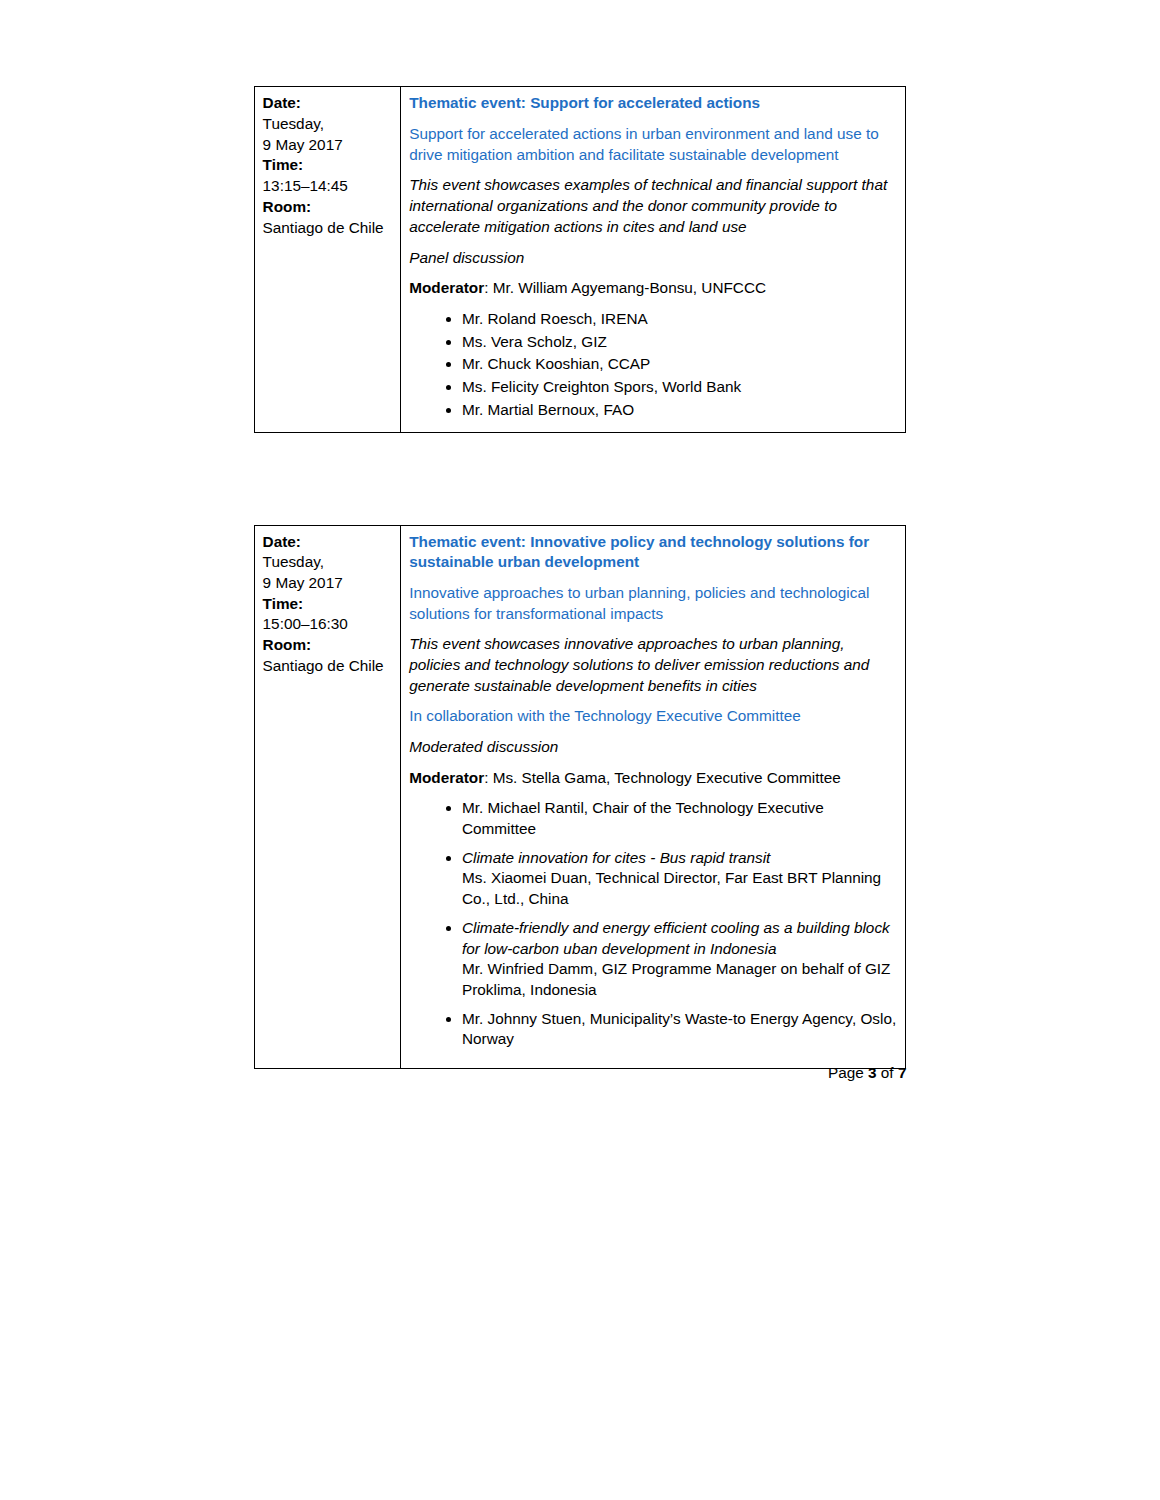| Date: Tuesday, 9 May 2017 Time: 13:15–14:45 Room: Santiago de Chile | Thematic event: Support for accelerated actions Support for accelerated actions in urban environment and land use to drive mitigation ambition and facilitate sustainable development This event showcases examples of technical and financial support that international organizations and the donor community provide to accelerate mitigation actions in cites and land use Panel discussion Moderator : Mr. William Agyemang-Bonsu, UNFCCC Mr. Roland Roesch, IRENA Ms. Vera Scholz, GIZ Mr. Chuck Kooshian, CCAP Ms. Felicity Creighton Spors, World Bank Mr. Martial Bernoux, FAO |
| Date: Tuesday, 9 May 2017 Time: 15:00–16:30 Room: Santiago de Chile | Thematic event: Innovative policy and technology solutions for sustainable urban development Innovative approaches to urban planning, policies and technological solutions for transformational impacts This event showcases innovative approaches to urban planning, policies and technology solutions to deliver emission reductions and generate sustainable development benefits in cities In collaboration with the Technology Executive Committee Moderated discussion Moderator : Ms. Stella Gama, Technology Executive Committee Mr. Michael Rantil, Chair of the Technology Executive Committee Climate innovation for cites - Bus rapid transit Ms. Xiaomei Duan, Technical Director, Far East BRT Planning Co., Ltd., China Climate-friendly and energy efficient cooling as a building block for low-carbon uban development in Indonesia Mr. Winfried Damm, GIZ Programme Manager on behalf of GIZ Proklima, Indonesia Mr. Johnny Stuen, Municipality’s Waste-to Energy Agency, Oslo, Norway |
Page 3 of 7